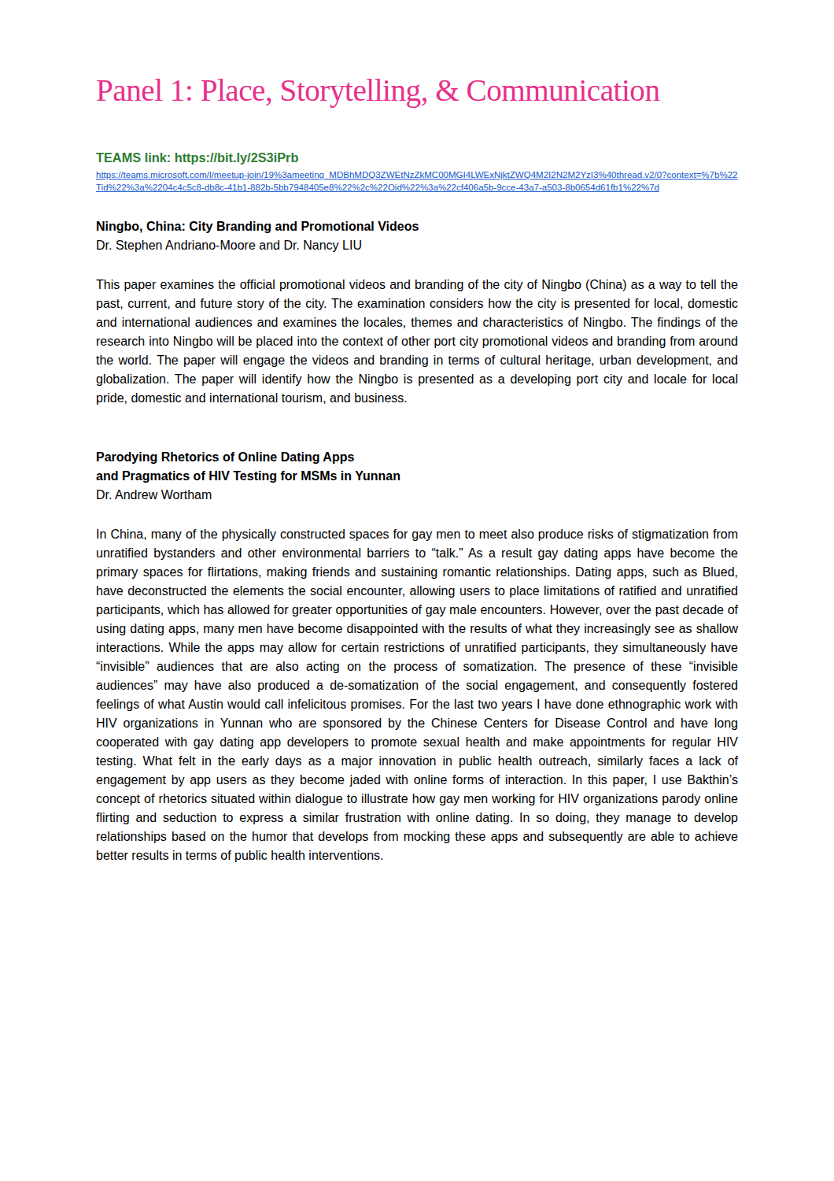Panel 1: Place, Storytelling, & Communication
TEAMS link: https://bit.ly/2S3iPrb
https://teams.microsoft.com/l/meetup-join/19%3ameeting_MDBhMDQ3ZWEtNzZkMC00MGI4LWExNjktZWQ4M2I2N2M2YzI3%40thread.v2/0?context=%7b%22Tid%22%3a%2204c4c5c8-db8c-41b1-882b-5bb7948405e8%22%2c%22Oid%22%3a%22cf406a5b-9cce-43a7-a503-8b0654d61fb1%22%7d
Ningbo, China: City Branding and Promotional Videos
Dr. Stephen Andriano-Moore and Dr. Nancy LIU
This paper examines the official promotional videos and branding of the city of Ningbo (China) as a way to tell the past, current, and future story of the city. The examination considers how the city is presented for local, domestic and international audiences and examines the locales, themes and characteristics of Ningbo. The findings of the research into Ningbo will be placed into the context of other port city promotional videos and branding from around the world. The paper will engage the videos and branding in terms of cultural heritage, urban development, and globalization. The paper will identify how the Ningbo is presented as a developing port city and locale for local pride, domestic and international tourism, and business.
Parodying Rhetorics of Online Dating Apps
and Pragmatics of HIV Testing for MSMs in Yunnan
Dr. Andrew Wortham
In China, many of the physically constructed spaces for gay men to meet also produce risks of stigmatization from unratified bystanders and other environmental barriers to “talk.” As a result gay dating apps have become the primary spaces for flirtations, making friends and sustaining romantic relationships. Dating apps, such as Blued, have deconstructed the elements the social encounter, allowing users to place limitations of ratified and unratified participants, which has allowed for greater opportunities of gay male encounters. However, over the past decade of using dating apps, many men have become disappointed with the results of what they increasingly see as shallow interactions. While the apps may allow for certain restrictions of unratified participants, they simultaneously have “invisible” audiences that are also acting on the process of somatization. The presence of these “invisible audiences” may have also produced a de-somatization of the social engagement, and consequently fostered feelings of what Austin would call infelicitous promises. For the last two years I have done ethnographic work with HIV organizations in Yunnan who are sponsored by the Chinese Centers for Disease Control and have long cooperated with gay dating app developers to promote sexual health and make appointments for regular HIV testing. What felt in the early days as a major innovation in public health outreach, similarly faces a lack of engagement by app users as they become jaded with online forms of interaction. In this paper, I use Bakthin’s concept of rhetorics situated within dialogue to illustrate how gay men working for HIV organizations parody online flirting and seduction to express a similar frustration with online dating. In so doing, they manage to develop relationships based on the humor that develops from mocking these apps and subsequently are able to achieve better results in terms of public health interventions.